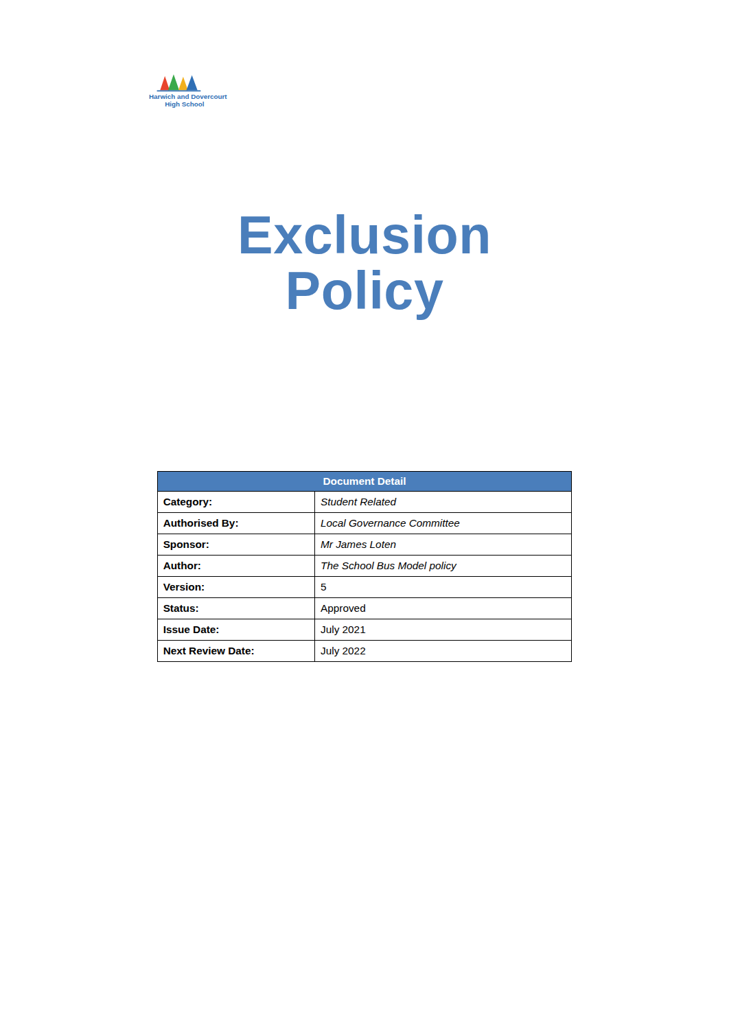Harwich and Dovercourt High School
Exclusion
Policy
| Document Detail |
| --- |
| Category: | Student Related |
| Authorised By: | Local Governance Committee |
| Sponsor: | Mr James Loten |
| Author: | The School Bus Model policy |
| Version: | 5 |
| Status: | Approved |
| Issue Date: | July 2021 |
| Next Review Date: | July 2022 |